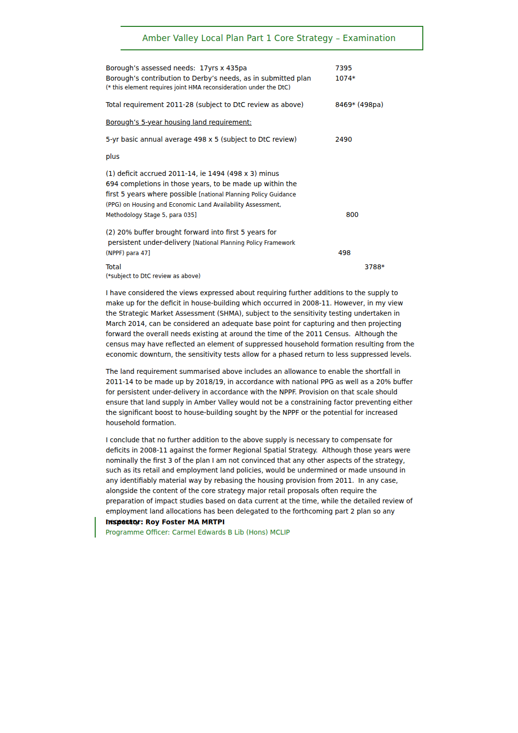Amber Valley Local Plan Part 1 Core Strategy – Examination
| Borough’s assessed needs: 17yrs x 435pa | 7395 |
| Borough’s contribution to Derby’s needs, as in submitted plan | 1074* |
| (* this element requires joint HMA reconsideration under the DtC) | |
| Total requirement 2011-28 (subject to DtC review as above) | 8469* (498pa) |
Borough’s 5-year housing land requirement:
| 5-yr basic annual average 498 x 5 (subject to DtC review) | 2490 |
plus
| (1) deficit accrued 2011-14, ie 1494 (498 x 3) minus 694 completions in those years, to be made up within the first 5 years where possible [national Planning Policy Guidance (PPG) on Housing and Economic Land Availability Assessment, Methodology Stage 5, para 035] | 800 |
| (2) 20% buffer brought forward into first 5 years for persistent under-delivery [National Planning Policy Framework (NPPF) para 47] | 498 |
| Total | 3788* |
| (*subject to DtC review as above) | |
I have considered the views expressed about requiring further additions to the supply to make up for the deficit in house-building which occurred in 2008-11. However, in my view the Strategic Market Assessment (SHMA), subject to the sensitivity testing undertaken in March 2014, can be considered an adequate base point for capturing and then projecting forward the overall needs existing at around the time of the 2011 Census. Although the census may have reflected an element of suppressed household formation resulting from the economic downturn, the sensitivity tests allow for a phased return to less suppressed levels.
The land requirement summarised above includes an allowance to enable the shortfall in 2011-14 to be made up by 2018/19, in accordance with national PPG as well as a 20% buffer for persistent under-delivery in accordance with the NPPF. Provision on that scale should ensure that land supply in Amber Valley would not be a constraining factor preventing either the significant boost to house-building sought by the NPPF or the potential for increased household formation.
I conclude that no further addition to the above supply is necessary to compensate for deficits in 2008-11 against the former Regional Spatial Strategy. Although those years were nominally the first 3 of the plan I am not convinced that any other aspects of the strategy, such as its retail and employment land policies, would be undermined or made unsound in any identifiably material way by rebasing the housing provision from 2011. In any case, alongside the content of the core strategy major retail proposals often require the preparation of impact studies based on data current at the time, while the detailed review of employment land allocations has been delegated to the forthcoming part 2 plan so any necessary
Inspector: Roy Foster MA MRTPI
Programme Officer: Carmel Edwards B Lib (Hons) MCLIP